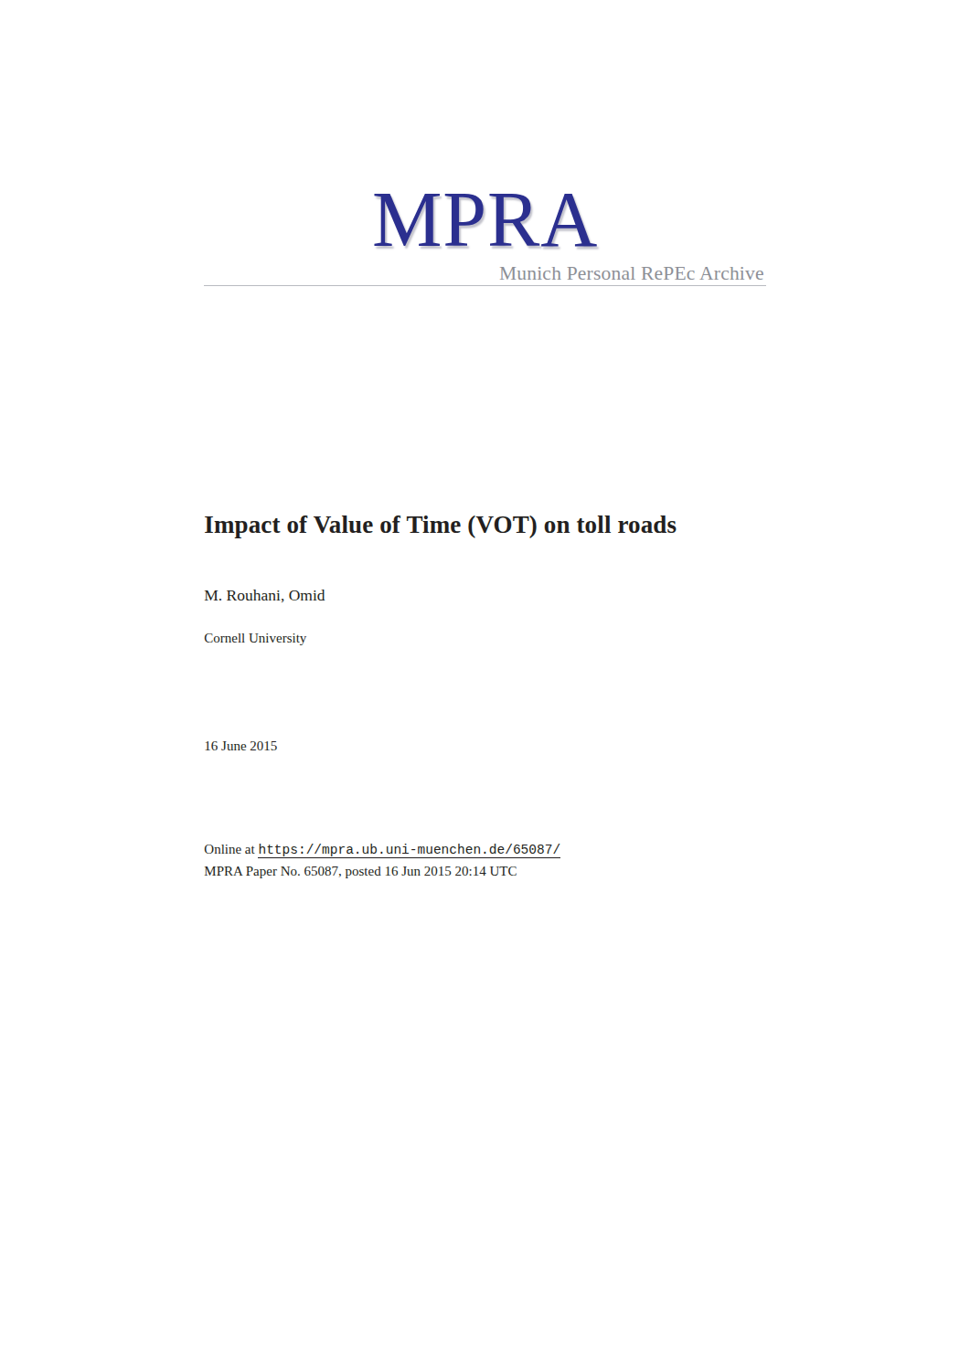MPRA
Munich Personal RePEc Archive
Impact of Value of Time (VOT) on toll roads
M. Rouhani, Omid
Cornell University
16 June 2015
Online at https://mpra.ub.uni-muenchen.de/65087/
MPRA Paper No. 65087, posted 16 Jun 2015 20:14 UTC